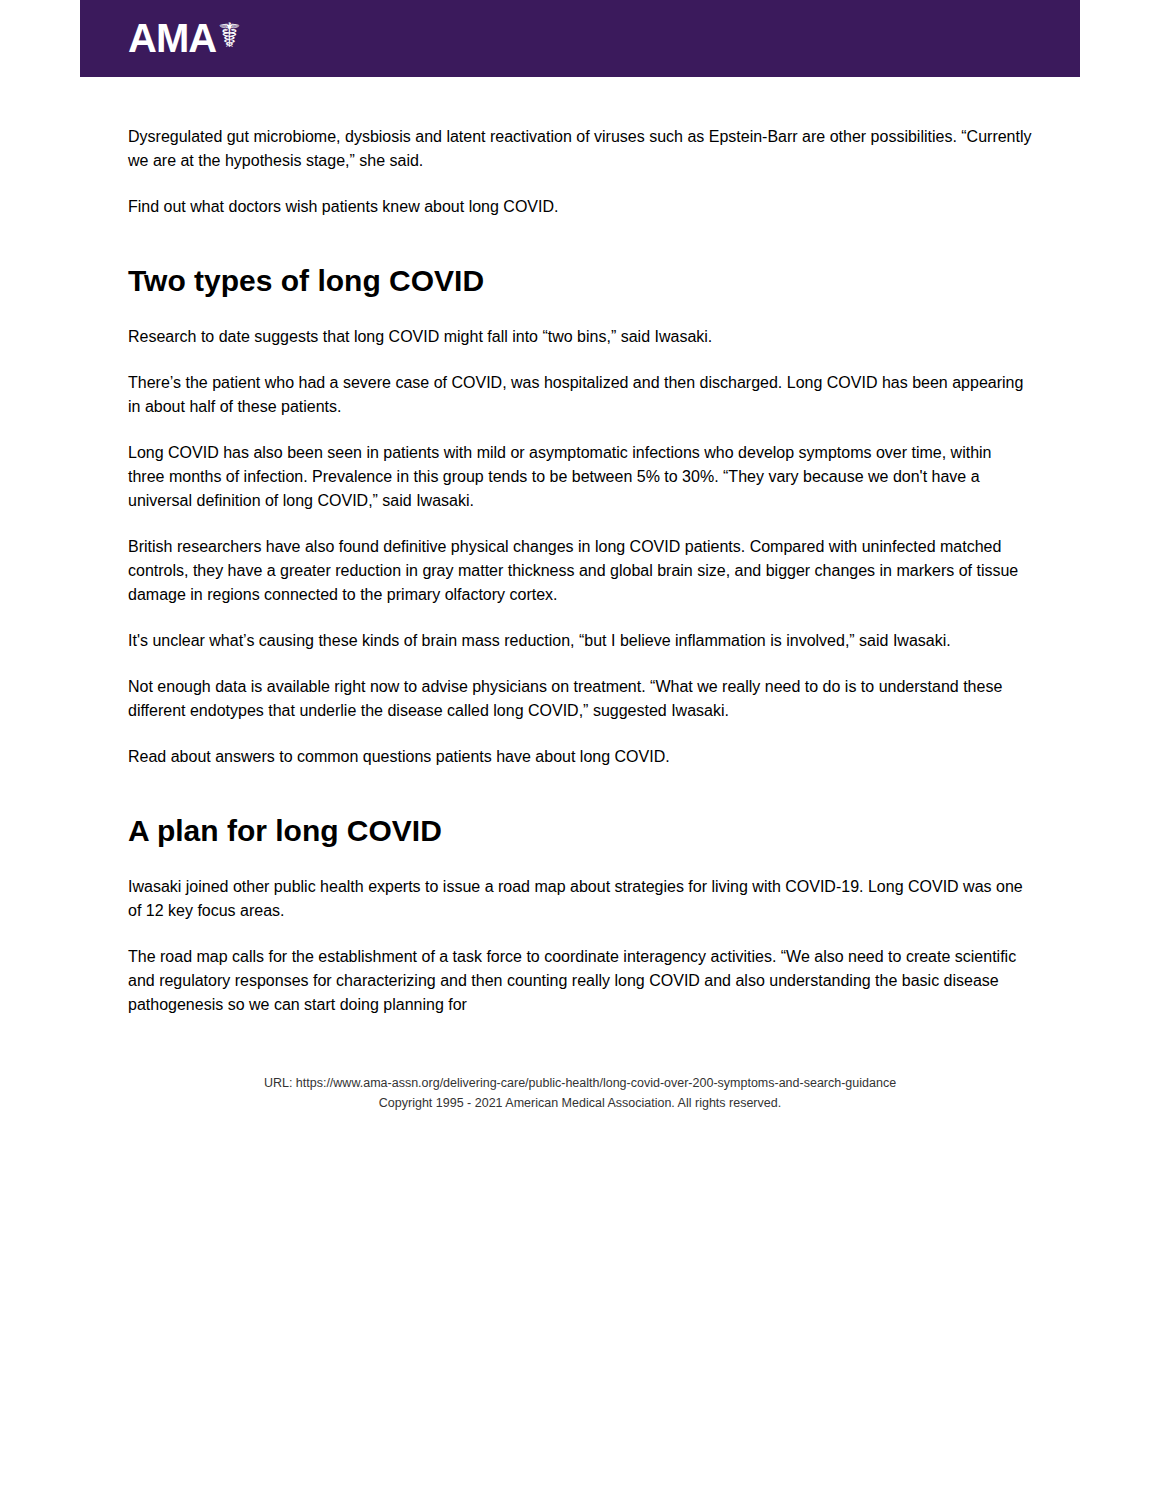AMA☤
Dysregulated gut microbiome, dysbiosis and latent reactivation of viruses such as Epstein-Barr are other possibilities. “Currently we are at the hypothesis stage,” she said.
Find out what doctors wish patients knew about long COVID.
Two types of long COVID
Research to date suggests that long COVID might fall into “two bins,” said Iwasaki.
There’s the patient who had a severe case of COVID, was hospitalized and then discharged. Long COVID has been appearing in about half of these patients.
Long COVID has also been seen in patients with mild or asymptomatic infections who develop symptoms over time, within three months of infection. Prevalence in this group tends to be between 5% to 30%. “They vary because we don't have a universal definition of long COVID,” said Iwasaki.
British researchers have also found definitive physical changes in long COVID patients. Compared with uninfected matched controls, they have a greater reduction in gray matter thickness and global brain size, and bigger changes in markers of tissue damage in regions connected to the primary olfactory cortex.
It's unclear what’s causing these kinds of brain mass reduction, “but I believe inflammation is involved,” said Iwasaki.
Not enough data is available right now to advise physicians on treatment. “What we really need to do is to understand these different endotypes that underlie the disease called long COVID,” suggested Iwasaki.
Read about answers to common questions patients have about long COVID.
A plan for long COVID
Iwasaki joined other public health experts to issue a road map about strategies for living with COVID-19. Long COVID was one of 12 key focus areas.
The road map calls for the establishment of a task force to coordinate interagency activities. “We also need to create scientific and regulatory responses for characterizing and then counting really long COVID and also understanding the basic disease pathogenesis so we can start doing planning for
URL: https://www.ama-assn.org/delivering-care/public-health/long-covid-over-200-symptoms-and-search-guidance
Copyright 1995 - 2021 American Medical Association. All rights reserved.